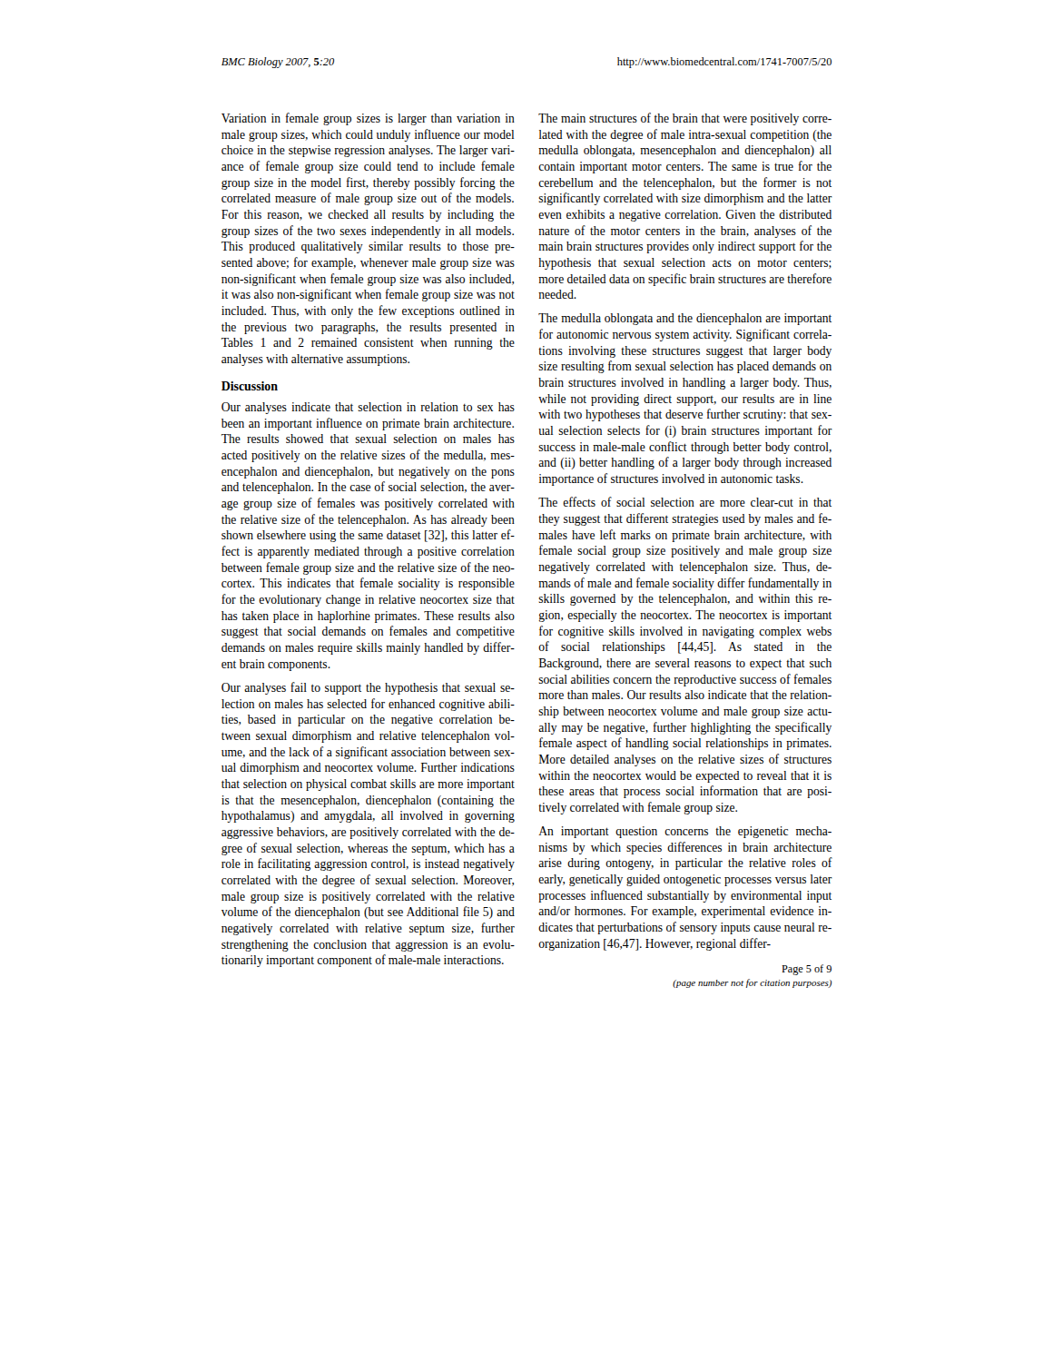BMC Biology 2007, 5:20
http://www.biomedcentral.com/1741-7007/5/20
Variation in female group sizes is larger than variation in male group sizes, which could unduly influence our model choice in the stepwise regression analyses. The larger variance of female group size could tend to include female group size in the model first, thereby possibly forcing the correlated measure of male group size out of the models. For this reason, we checked all results by including the group sizes of the two sexes independently in all models. This produced qualitatively similar results to those presented above; for example, whenever male group size was non-significant when female group size was also included, it was also non-significant when female group size was not included. Thus, with only the few exceptions outlined in the previous two paragraphs, the results presented in Tables 1 and 2 remained consistent when running the analyses with alternative assumptions.
Discussion
Our analyses indicate that selection in relation to sex has been an important influence on primate brain architecture. The results showed that sexual selection on males has acted positively on the relative sizes of the medulla, mesencephalon and diencephalon, but negatively on the pons and telencephalon. In the case of social selection, the average group size of females was positively correlated with the relative size of the telencephalon. As has already been shown elsewhere using the same dataset [32], this latter effect is apparently mediated through a positive correlation between female group size and the relative size of the neocortex. This indicates that female sociality is responsible for the evolutionary change in relative neocortex size that has taken place in haplorhine primates. These results also suggest that social demands on females and competitive demands on males require skills mainly handled by different brain components.
Our analyses fail to support the hypothesis that sexual selection on males has selected for enhanced cognitive abilities, based in particular on the negative correlation between sexual dimorphism and relative telencephalon volume, and the lack of a significant association between sexual dimorphism and neocortex volume. Further indications that selection on physical combat skills are more important is that the mesencephalon, diencephalon (containing the hypothalamus) and amygdala, all involved in governing aggressive behaviors, are positively correlated with the degree of sexual selection, whereas the septum, which has a role in facilitating aggression control, is instead negatively correlated with the degree of sexual selection. Moreover, male group size is positively correlated with the relative volume of the diencephalon (but see Additional file 5) and negatively correlated with relative septum size, further strengthening the conclusion that aggression is an evolutionarily important component of male-male interactions.
The main structures of the brain that were positively correlated with the degree of male intra-sexual competition (the medulla oblongata, mesencephalon and diencephalon) all contain important motor centers. The same is true for the cerebellum and the telencephalon, but the former is not significantly correlated with size dimorphism and the latter even exhibits a negative correlation. Given the distributed nature of the motor centers in the brain, analyses of the main brain structures provides only indirect support for the hypothesis that sexual selection acts on motor centers; more detailed data on specific brain structures are therefore needed.
The medulla oblongata and the diencephalon are important for autonomic nervous system activity. Significant correlations involving these structures suggest that larger body size resulting from sexual selection has placed demands on brain structures involved in handling a larger body. Thus, while not providing direct support, our results are in line with two hypotheses that deserve further scrutiny: that sexual selection selects for (i) brain structures important for success in male-male conflict through better body control, and (ii) better handling of a larger body through increased importance of structures involved in autonomic tasks.
The effects of social selection are more clear-cut in that they suggest that different strategies used by males and females have left marks on primate brain architecture, with female social group size positively and male group size negatively correlated with telencephalon size. Thus, demands of male and female sociality differ fundamentally in skills governed by the telencephalon, and within this region, especially the neocortex. The neocortex is important for cognitive skills involved in navigating complex webs of social relationships [44,45]. As stated in the Background, there are several reasons to expect that such social abilities concern the reproductive success of females more than males. Our results also indicate that the relationship between neocortex volume and male group size actually may be negative, further highlighting the specifically female aspect of handling social relationships in primates. More detailed analyses on the relative sizes of structures within the neocortex would be expected to reveal that it is these areas that process social information that are positively correlated with female group size.
An important question concerns the epigenetic mechanisms by which species differences in brain architecture arise during ontogeny, in particular the relative roles of early, genetically guided ontogenetic processes versus later processes influenced substantially by environmental input and/or hormones. For example, experimental evidence indicates that perturbations of sensory inputs cause neural reorganization [46,47]. However, regional differ-
Page 5 of 9
(page number not for citation purposes)